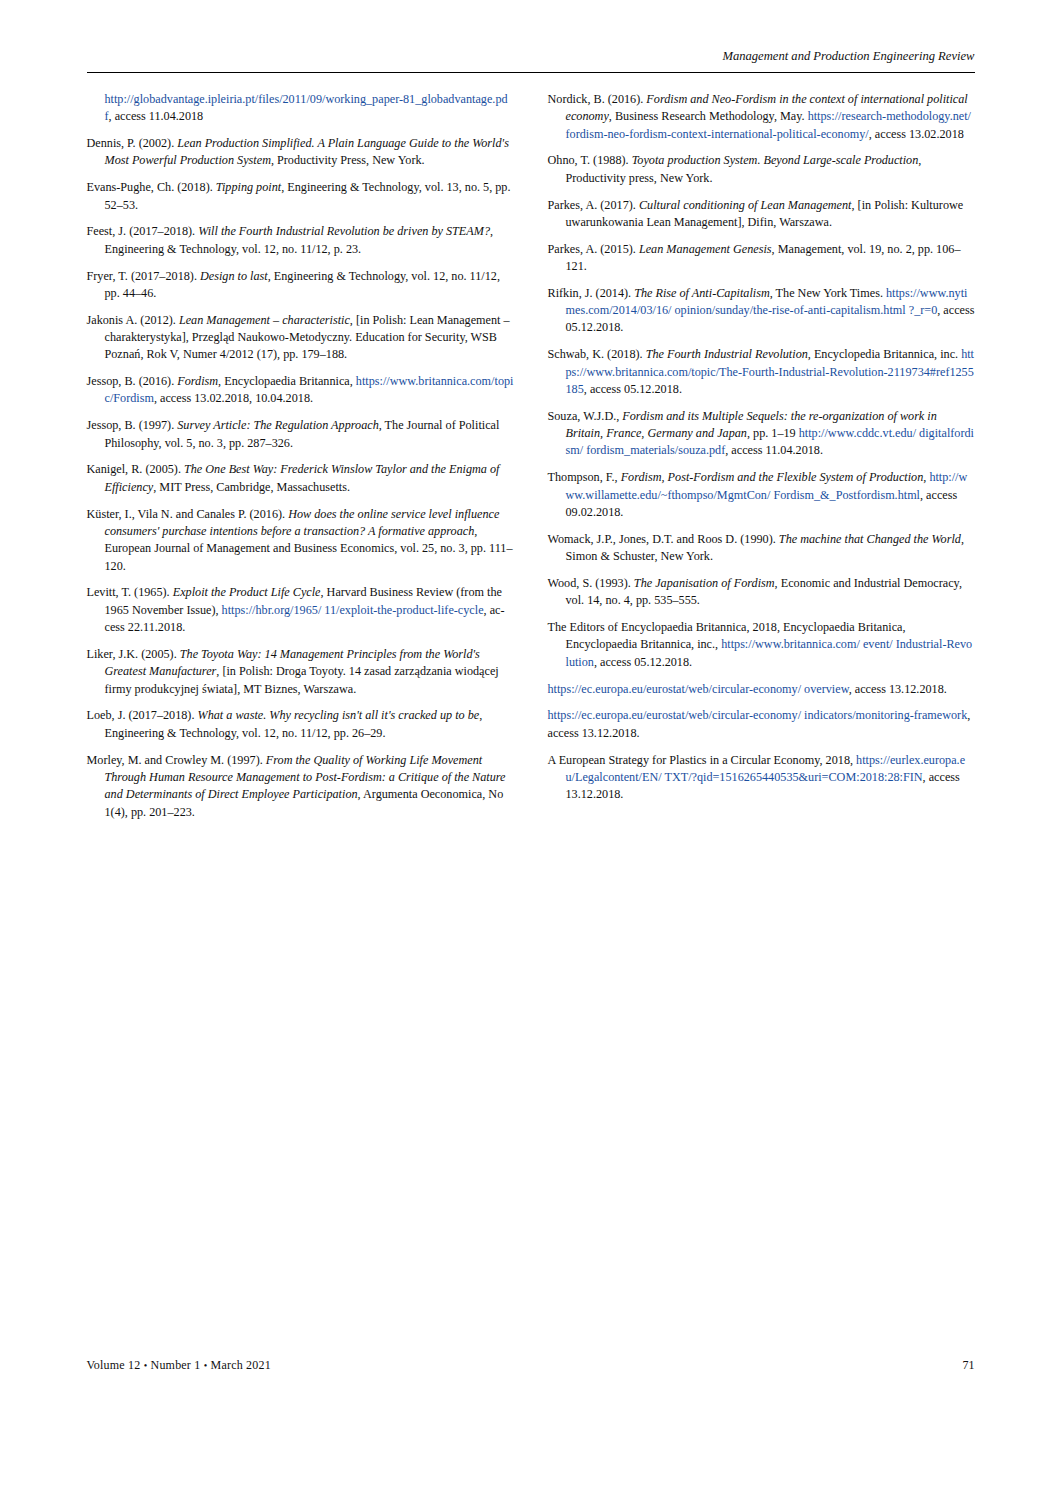Management and Production Engineering Review
http://globadvantage.ipleiria.pt/files/2011/09/work­ing_paper-81_globadvantage.pdf, access 11.04.2018
Dennis, P. (2002). Lean Production Simplified. A Plain Language Guide to the World's Most Powerful Production System, Productivity Press, New York.
Evans-Pughe, Ch. (2018). Tipping point, Engineering & Technology, vol. 13, no. 5, pp. 52–53.
Feest, J. (2017–2018). Will the Fourth Industrial Revolution be driven by STEAM?, Engineering & Technology, vol. 12, no. 11/12, p. 23.
Fryer, T. (2017–2018). Design to last, Engineering & Technology, vol. 12, no. 11/12, pp. 44–46.
Jakonis A. (2012). Lean Management – characteristic, [in Polish: Lean Management – charakterystyka], Przegląd Naukowo-Metodyczny. Education for Security, WSB Poznań, Rok V, Numer 4/2012 (17), pp. 179–188.
Jessop, B. (2016). Fordism, Encyclopaedia Britannica, https://www.britannica.com/topic/Fordism, access 13.02.2018, 10.04.2018.
Jessop, B. (1997). Survey Article: The Regulation Approach, The Journal of Political Philosophy, vol. 5, no. 3, pp. 287–326.
Kanigel, R. (2005). The One Best Way: Frederick Winslow Taylor and the Enigma of Efficiency, MIT Press, Cambridge, Massachusetts.
Küster, I., Vila N. and Canales P. (2016). How does the online service level influence consumers' purchase intentions before a transaction? A formative approach, European Journal of Management and Business Economics, vol. 25, no. 3, pp. 111–120.
Levitt, T. (1965). Exploit the Product Life Cycle, Harvard Business Review (from the 1965 November Issue), https://hbr.org/1965/ 11/exploit-the-product-life-cycle, access 22.11.2018.
Liker, J.K. (2005). The Toyota Way: 14 Management Principles from the World's Greatest Manufacturer, [in Polish: Droga Toyoty. 14 zasad zarządzania wiodącej firmy produkcyjnej świata], MT Biznes, Warszawa.
Loeb, J. (2017–2018). What a waste. Why recycling isn't all it's cracked up to be, Engineering & Technology, vol. 12, no. 11/12, pp. 26–29.
Morley, M. and Crowley M. (1997). From the Quality of Working Life Movement Through Human Resource Management to Post-Fordism: a Critique of the Nature and Determinants of Direct Employee Participation, Argumenta Oeconomica, No 1(4), pp. 201–223.
Nordick, B. (2016). Fordism and Neo-Fordism in the context of international political economy, Business Research Methodology, May. https://research-methodology.net/fordism-neo-fordism-context-international-political-economy/, access 13.02.2018
Ohno, T. (1988). Toyota production System. Beyond Large-scale Production, Productivity press, New York.
Parkes, A. (2017). Cultural conditioning of Lean Management, [in Polish: Kulturowe uwarunkowania Lean Management], Difin, Warszawa.
Parkes, A. (2015). Lean Management Genesis, Management, vol. 19, no. 2, pp. 106–121.
Rifkin, J. (2014). The Rise of Anti-Capitalism, The New York Times. https://www.nytimes.com/2014/03/16/ opinion/sunday/the-rise-of-anti-capitalism.html ?_r=0, access 05.12.2018.
Schwab, K. (2018). The Fourth Industrial Revolution, Encyclopedia Britannica, inc. https://www.britannica.com/topic/The-Fourth-Industrial-Revolution-2119734#ref1255185, access 05.12.2018.
Souza, W.J.D., Fordism and its Multiple Sequels: the re-organization of work in Britain, France, Germany and Japan, pp. 1–19 http://www.cddc.vt.edu/ digitalfordism/ fordism_materials/souza.pdf, access 11.04.2018.
Thompson, F., Fordism, Post-Fordism and the Flexible System of Production, http://www.willamette.edu/~fthompso/MgmtCon/ Fordism_&_Postfordism.html, access 09.02.2018.
Womack, J.P., Jones, D.T. and Roos D. (1990). The machine that Changed the World, Simon & Schuster, New York.
Wood, S. (1993). The Japanisation of Fordism, Economic and Industrial Democracy, vol. 14, no. 4, pp. 535–555.
The Editors of Encyclopaedia Britannica, 2018, Encyclopaedia Britanica, Encyclopaedia Britannica, inc., https://www.britannica.com/ event/ Industrial-Revolution, access 05.12.2018.
https://ec.europa.eu/eurostat/web/circular-economy/ overview, access 13.12.2018.
https://ec.europa.eu/eurostat/web/circular-economy/ indicators/monitoring-framework, access 13.12.2018.
A European Strategy for Plastics in a Circular Economy, 2018, https://eurlex.europa.eu/Legalcontent/EN/ TXT/?qid=1516265440535&uri=COM:2018:28:FIN, access 13.12.2018.
Volume 12 • Number 1 • March 2021 71